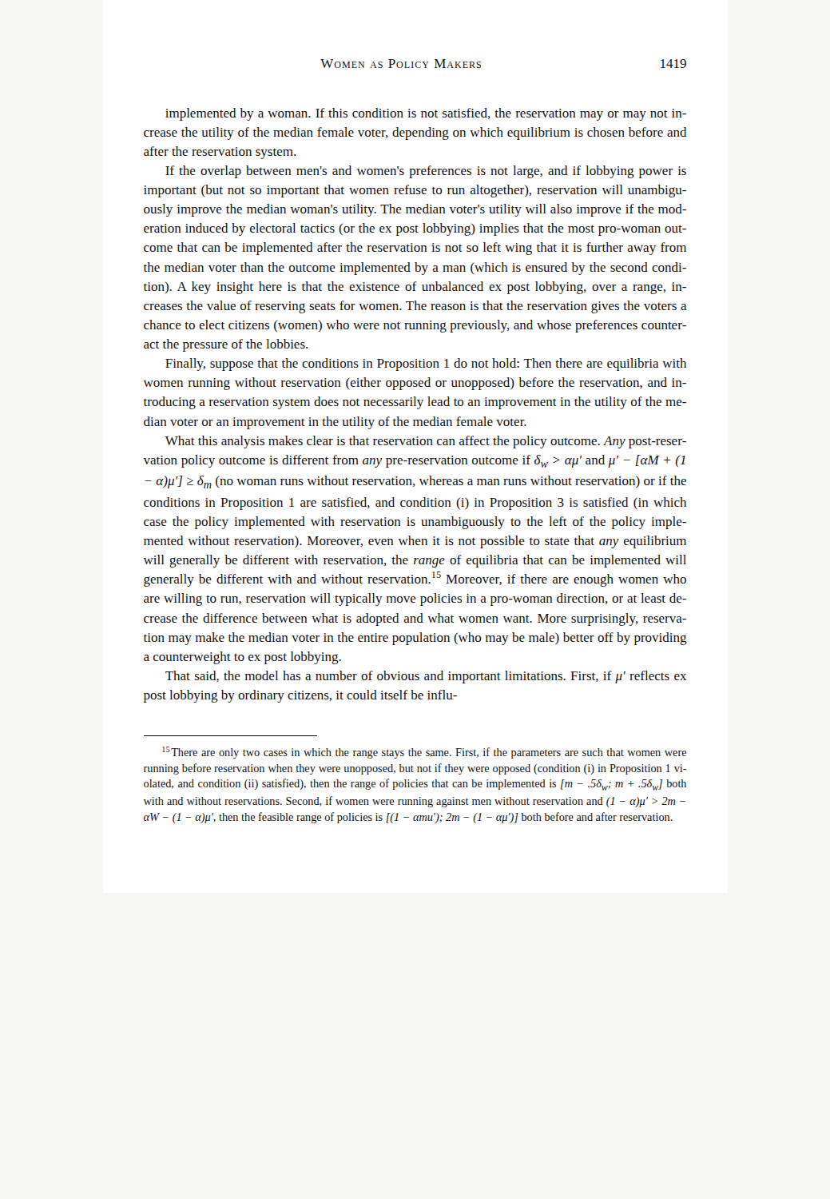Women as Policy Makers 1419
implemented by a woman. If this condition is not satisfied, the reservation may or may not increase the utility of the median female voter, depending on which equilibrium is chosen before and after the reservation system.
If the overlap between men's and women's preferences is not large, and if lobbying power is important (but not so important that women refuse to run altogether), reservation will unambiguously improve the median woman's utility. The median voter's utility will also improve if the moderation induced by electoral tactics (or the ex post lobbying) implies that the most pro-woman outcome that can be implemented after the reservation is not so left wing that it is further away from the median voter than the outcome implemented by a man (which is ensured by the second condition). A key insight here is that the existence of unbalanced ex post lobbying, over a range, increases the value of reserving seats for women. The reason is that the reservation gives the voters a chance to elect citizens (women) who were not running previously, and whose preferences counteract the pressure of the lobbies.
Finally, suppose that the conditions in Proposition 1 do not hold: Then there are equilibria with women running without reservation (either opposed or unopposed) before the reservation, and introducing a reservation system does not necessarily lead to an improvement in the utility of the median voter or an improvement in the utility of the median female voter.
What this analysis makes clear is that reservation can affect the policy outcome. Any post-reservation policy outcome is different from any pre-reservation outcome if δw > αμ′ and μ′ − [αM + (1 − α)μ′] ≥ δm (no woman runs without reservation, whereas a man runs without reservation) or if the conditions in Proposition 1 are satisfied, and condition (i) in Proposition 3 is satisfied (in which case the policy implemented with reservation is unambiguously to the left of the policy implemented without reservation). Moreover, even when it is not possible to state that any equilibrium will generally be different with reservation, the range of equilibria that can be implemented will generally be different with and without reservation.15 Moreover, if there are enough women who are willing to run, reservation will typically move policies in a pro-woman direction, or at least decrease the difference between what is adopted and what women want. More surprisingly, reservation may make the median voter in the entire population (who may be male) better off by providing a counterweight to ex post lobbying.
That said, the model has a number of obvious and important limitations. First, if μ′ reflects ex post lobbying by ordinary citizens, it could itself be influ-
15There are only two cases in which the range stays the same. First, if the parameters are such that women were running before reservation when they were unopposed, but not if they were opposed (condition (i) in Proposition 1 violated, and condition (ii) satisfied), then the range of policies that can be implemented is [m − .5δw; m + .5δw] both with and without reservations. Second, if women were running against men without reservation and (1 − α)μ′ > 2m − αW − (1 − α)μ′, then the feasible range of policies is [(1 − αmu′); 2m − (1 − αμ′)] both before and after reservation.